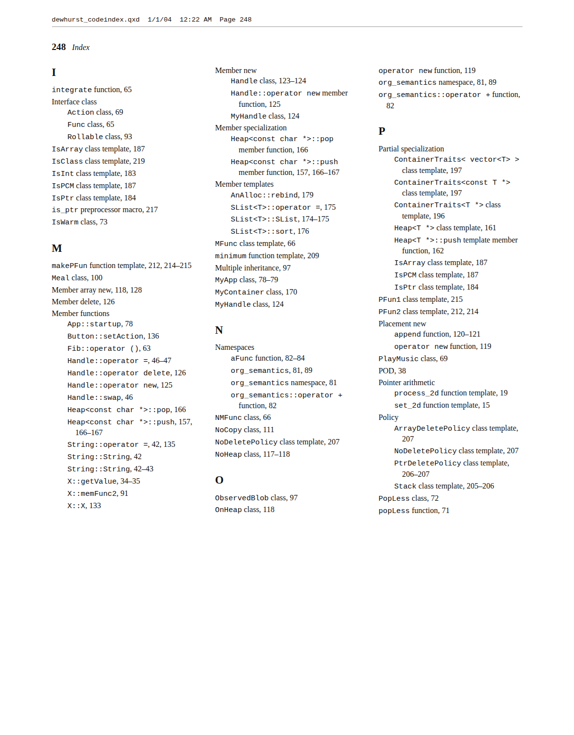dewhurst_codeindex.qxd 1/1/04 12:22 AM Page 248
248 Index
I
integrate function, 65
Interface class
Action class, 69
Func class, 65
Rollable class, 93
IsArray class template, 187
IsClass class template, 219
IsInt class template, 183
IsPCM class template, 187
IsPtr class template, 184
is_ptr preprocessor macro, 217
IsWarm class, 73
M
makePFun function template, 212, 214–215
Meal class, 100
Member array new, 118, 128
Member delete, 126
Member functions
App::startup, 78
Button::setAction, 136
Fib::operator (), 63
Handle::operator =, 46–47
Handle::operator delete, 126
Handle::operator new, 125
Handle::swap, 46
Heap<const char *>::pop, 166
Heap<const char *>::push, 157, 166–167
String::operator =, 42, 135
String::String, 42
String::String, 42–43
X::getValue, 34–35
X::memFunc2, 91
X::X, 133
Member new
Handle class, 123–124
Handle::operator new member function, 125
MyHandle class, 124
Member specialization
Heap<const char *>::pop member function, 166
Heap<const char *>::push member function, 157, 166–167
Member templates
AnAlloc::rebind, 179
SList<T>::operator =, 175
SList<T>::SList, 174–175
SList<T>::sort, 176
MFunc class template, 66
minimum function template, 209
Multiple inheritance, 97
MyApp class, 78–79
MyContainer class, 170
MyHandle class, 124
N
Namespaces
aFunc function, 82–84
org_semantics, 81, 89
org_semantics namespace, 81
org_semantics::operator + function, 82
NMFunc class, 66
NoCopy class, 111
NoDeletePolicy class template, 207
NoHeap class, 117–118
O
ObservedBlob class, 97
OnHeap class, 118
operator new function, 119
org_semantics namespace, 81, 89
org_semantics::operator + function, 82
P
Partial specialization
ContainerTraits< vector<T> > class template, 197
ContainerTraits<const T *> class template, 197
ContainerTraits<T *> class template, 196
Heap<T *> class template, 161
Heap<T *>::push template member function, 162
IsArray class template, 187
IsPCM class template, 187
IsPtr class template, 184
PFun1 class template, 215
PFun2 class template, 212, 214
Placement new
append function, 120–121
operator new function, 119
PlayMusic class, 69
POD, 38
Pointer arithmetic
process_2d function template, 19
set_2d function template, 15
Policy
ArrayDeletePolicy class template, 207
NoDeletePolicy class template, 207
PtrDeletePolicy class template, 206–207
Stack class template, 205–206
PopLess class, 72
popLess function, 71